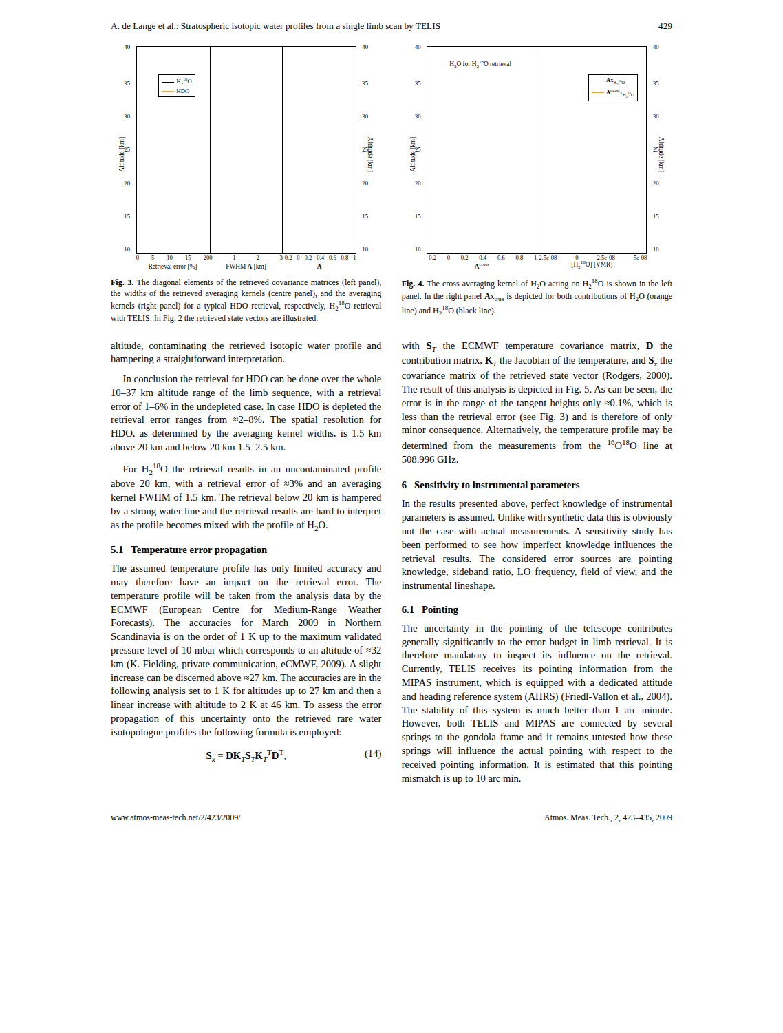A. de Lange et al.: Stratospheric isotopic water profiles from a single limb scan by TELIS 429
H218O
HDO
Altitude [km]
Altitude [km]
40
35
30
25
20
15
10
40
35
30
25
20
15
10
05101520
0123
-0.200.20.40.60.81
Retrieval error [%]
FWHM A [km]
A
Fig. 3. The diagonal elements of the retrieved covariance matrices (left panel), the widths of the retrieved averaging kernels (centre panel), and the averaging kernels (right panel) for a typical HDO retrieval, respectively, H218O retrieval with TELIS. In Fig. 2 the retrieved state vectors are illustrated.
H2O for H218O retrieval
AxH218O
AcrossxH218O
Altitude [km]
Altitude [km]
40
35
30
25
20
15
10
40
35
30
25
20
15
10
-0.200.20.40.60.81
-2.5e-0802.5e-085e-08
Across
[H218O] [VMR]
Fig. 4. The cross-averaging kernel of H2O acting on H218O is shown in the left panel. In the right panel Axtrue is depicted for both contributions of H2O (orange line) and H218O (black line).
altitude, contaminating the retrieved isotopic water profile and hampering a straightforward interpretation.
In conclusion the retrieval for HDO can be done over the whole 10–37 km altitude range of the limb sequence, with a retrieval error of 1–6% in the undepleted case. In case HDO is depleted the retrieval error ranges from ≈2–8%. The spatial resolution for HDO, as determined by the averaging kernel widths, is 1.5 km above 20 km and below 20 km 1.5–2.5 km.
For H218O the retrieval results in an uncontaminated profile above 20 km, with a retrieval error of ≈3% and an averaging kernel FWHM of 1.5 km. The retrieval below 20 km is hampered by a strong water line and the retrieval results are hard to interpret as the profile becomes mixed with the profile of H2O.
5.1 Temperature error propagation
The assumed temperature profile has only limited accuracy and may therefore have an impact on the retrieval error. The temperature profile will be taken from the analysis data by the ECMWF (European Centre for Medium-Range Weather Forecasts). The accuracies for March 2009 in Northern Scandinavia is on the order of 1 K up to the maximum validated pressure level of 10 mbar which corresponds to an altitude of ≈32 km (K. Fielding, private communication, eCMWF, 2009). A slight increase can be discerned above ≈27 km. The accuracies are in the following analysis set to 1 K for altitudes up to 27 km and then a linear increase with altitude to 2 K at 46 km. To assess the error propagation of this uncertainty onto the retrieved rare water isotopologue profiles the following formula is employed:
Sx = DKTSTKTTDT, (14)
with ST the ECMWF temperature covariance matrix, D the contribution matrix, KT the Jacobian of the temperature, and Sx the covariance matrix of the retrieved state vector (Rodgers, 2000). The result of this analysis is depicted in Fig. 5. As can be seen, the error is in the range of the tangent heights only ≈0.1%, which is less than the retrieval error (see Fig. 3) and is therefore of only minor consequence. Alternatively, the temperature profile may be determined from the measurements from the 16O18O line at 508.996 GHz.
6 Sensitivity to instrumental parameters
In the results presented above, perfect knowledge of instrumental parameters is assumed. Unlike with synthetic data this is obviously not the case with actual measurements. A sensitivity study has been performed to see how imperfect knowledge influences the retrieval results. The considered error sources are pointing knowledge, sideband ratio, LO frequency, field of view, and the instrumental lineshape.
6.1 Pointing
The uncertainty in the pointing of the telescope contributes generally significantly to the error budget in limb retrieval. It is therefore mandatory to inspect its influence on the retrieval. Currently, TELIS receives its pointing information from the MIPAS instrument, which is equipped with a dedicated attitude and heading reference system (AHRS) (Friedl-Vallon et al., 2004). The stability of this system is much better than 1 arc minute. However, both TELIS and MIPAS are connected by several springs to the gondola frame and it remains untested how these springs will influence the actual pointing with respect to the received pointing information. It is estimated that this pointing mismatch is up to 10 arc min.
www.atmos-meas-tech.net/2/423/2009/ Atmos. Meas. Tech., 2, 423–435, 2009